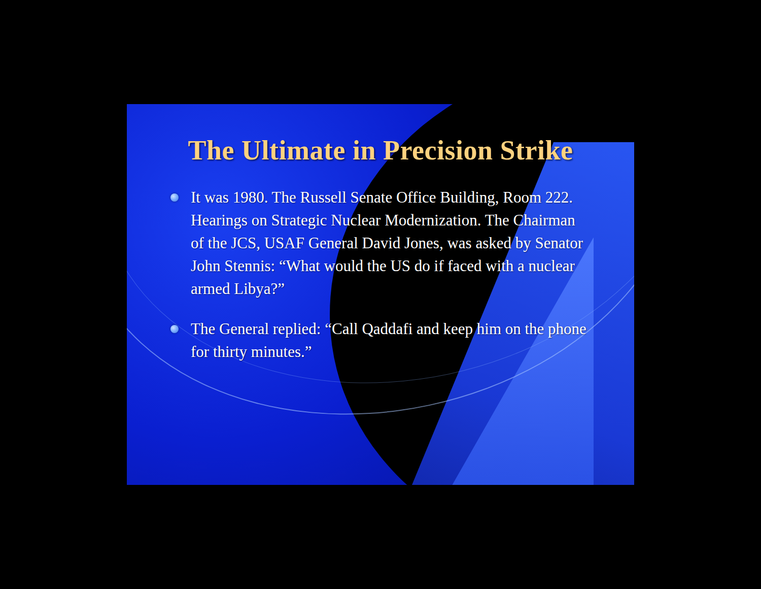The Ultimate in Precision Strike
It was 1980. The Russell Senate Office Building, Room 222. Hearings on Strategic Nuclear Modernization. The Chairman of the JCS, USAF General David Jones, was asked by Senator John Stennis: “What would the US do if faced with a nuclear armed Libya?”
The General replied: “Call Qaddafi and keep him on the phone for thirty minutes.”